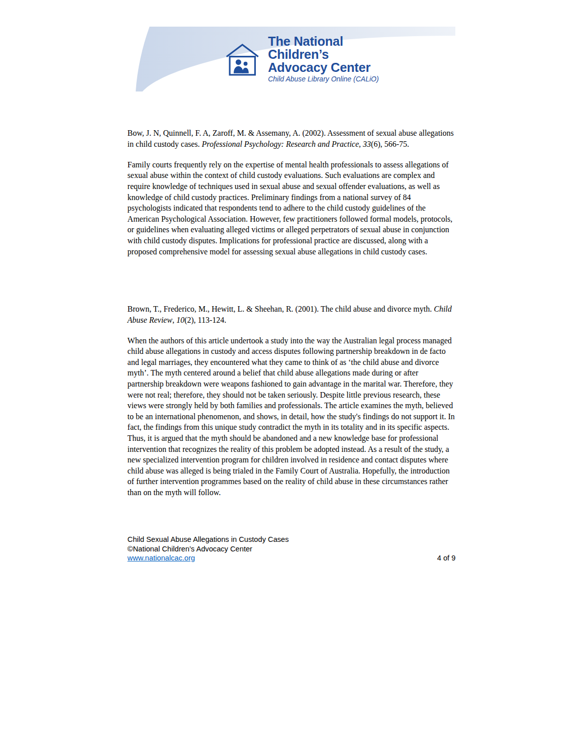The National Children’s Advocacy Center Child Abuse Library Online (CALiO)
Bow, J. N, Quinnell, F. A, Zaroff, M. & Assemany, A. (2002). Assessment of sexual abuse allegations in child custody cases. Professional Psychology: Research and Practice, 33(6), 566-75.
Family courts frequently rely on the expertise of mental health professionals to assess allegations of sexual abuse within the context of child custody evaluations. Such evaluations are complex and require knowledge of techniques used in sexual abuse and sexual offender evaluations, as well as knowledge of child custody practices. Preliminary findings from a national survey of 84 psychologists indicated that respondents tend to adhere to the child custody guidelines of the American Psychological Association. However, few practitioners followed formal models, protocols, or guidelines when evaluating alleged victims or alleged perpetrators of sexual abuse in conjunction with child custody disputes. Implications for professional practice are discussed, along with a proposed comprehensive model for assessing sexual abuse allegations in child custody cases.
Brown, T., Frederico, M., Hewitt, L. & Sheehan, R. (2001). The child abuse and divorce myth. Child Abuse Review, 10(2), 113-124.
When the authors of this article undertook a study into the way the Australian legal process managed child abuse allegations in custody and access disputes following partnership breakdown in de facto and legal marriages, they encountered what they came to think of as ‘the child abuse and divorce myth’. The myth centered around a belief that child abuse allegations made during or after partnership breakdown were weapons fashioned to gain advantage in the marital war. Therefore, they were not real; therefore, they should not be taken seriously. Despite little previous research, these views were strongly held by both families and professionals. The article examines the myth, believed to be an international phenomenon, and shows, in detail, how the study's findings do not support it. In fact, the findings from this unique study contradict the myth in its totality and in its specific aspects. Thus, it is argued that the myth should be abandoned and a new knowledge base for professional intervention that recognizes the reality of this problem be adopted instead. As a result of the study, a new specialized intervention program for children involved in residence and contact disputes where child abuse was alleged is being trialed in the Family Court of Australia. Hopefully, the introduction of further intervention programmes based on the reality of child abuse in these circumstances rather than on the myth will follow.
Child Sexual Abuse Allegations in Custody Cases ©National Children’s Advocacy Center
www.nationalcac.org 4 of 9